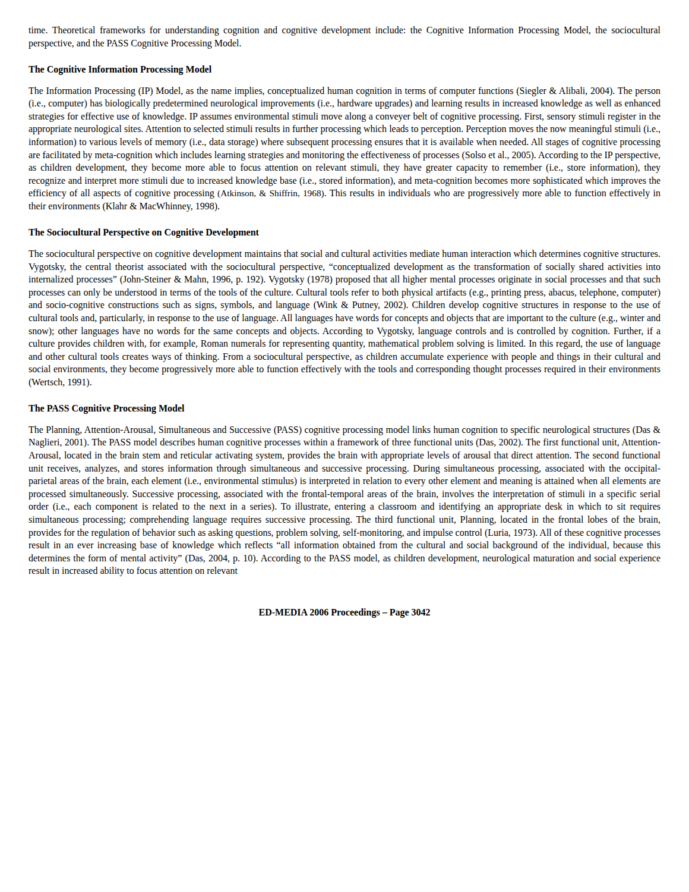time. Theoretical frameworks for understanding cognition and cognitive development include: the Cognitive Information Processing Model, the sociocultural perspective, and the PASS Cognitive Processing Model.
The Cognitive Information Processing Model
The Information Processing (IP) Model, as the name implies, conceptualized human cognition in terms of computer functions (Siegler & Alibali, 2004). The person (i.e., computer) has biologically predetermined neurological improvements (i.e., hardware upgrades) and learning results in increased knowledge as well as enhanced strategies for effective use of knowledge. IP assumes environmental stimuli move along a conveyer belt of cognitive processing. First, sensory stimuli register in the appropriate neurological sites. Attention to selected stimuli results in further processing which leads to perception. Perception moves the now meaningful stimuli (i.e., information) to various levels of memory (i.e., data storage) where subsequent processing ensures that it is available when needed. All stages of cognitive processing are facilitated by meta-cognition which includes learning strategies and monitoring the effectiveness of processes (Solso et al., 2005). According to the IP perspective, as children development, they become more able to focus attention on relevant stimuli, they have greater capacity to remember (i.e., store information), they recognize and interpret more stimuli due to increased knowledge base (i.e., stored information), and meta-cognition becomes more sophisticated which improves the efficiency of all aspects of cognitive processing (Atkinson, & Shiffrin, 1968). This results in individuals who are progressively more able to function effectively in their environments (Klahr & MacWhinney, 1998).
The Sociocultural Perspective on Cognitive Development
The sociocultural perspective on cognitive development maintains that social and cultural activities mediate human interaction which determines cognitive structures. Vygotsky, the central theorist associated with the sociocultural perspective, “conceptualized development as the transformation of socially shared activities into internalized processes” (John-Steiner & Mahn, 1996, p. 192). Vygotsky (1978) proposed that all higher mental processes originate in social processes and that such processes can only be understood in terms of the tools of the culture. Cultural tools refer to both physical artifacts (e.g., printing press, abacus, telephone, computer) and socio-cognitive constructions such as signs, symbols, and language (Wink & Putney, 2002). Children develop cognitive structures in response to the use of cultural tools and, particularly, in response to the use of language. All languages have words for concepts and objects that are important to the culture (e.g., winter and snow); other languages have no words for the same concepts and objects. According to Vygotsky, language controls and is controlled by cognition. Further, if a culture provides children with, for example, Roman numerals for representing quantity, mathematical problem solving is limited. In this regard, the use of language and other cultural tools creates ways of thinking. From a sociocultural perspective, as children accumulate experience with people and things in their cultural and social environments, they become progressively more able to function effectively with the tools and corresponding thought processes required in their environments (Wertsch, 1991).
The PASS Cognitive Processing Model
The Planning, Attention-Arousal, Simultaneous and Successive (PASS) cognitive processing model links human cognition to specific neurological structures (Das & Naglieri, 2001). The PASS model describes human cognitive processes within a framework of three functional units (Das, 2002). The first functional unit, Attention-Arousal, located in the brain stem and reticular activating system, provides the brain with appropriate levels of arousal that direct attention. The second functional unit receives, analyzes, and stores information through simultaneous and successive processing. During simultaneous processing, associated with the occipital-parietal areas of the brain, each element (i.e., environmental stimulus) is interpreted in relation to every other element and meaning is attained when all elements are processed simultaneously. Successive processing, associated with the frontal-temporal areas of the brain, involves the interpretation of stimuli in a specific serial order (i.e., each component is related to the next in a series). To illustrate, entering a classroom and identifying an appropriate desk in which to sit requires simultaneous processing; comprehending language requires successive processing. The third functional unit, Planning, located in the frontal lobes of the brain, provides for the regulation of behavior such as asking questions, problem solving, self-monitoring, and impulse control (Luria, 1973). All of these cognitive processes result in an ever increasing base of knowledge which reflects “all information obtained from the cultural and social background of the individual, because this determines the form of mental activity” (Das, 2004, p. 10). According to the PASS model, as children development, neurological maturation and social experience result in increased ability to focus attention on relevant
ED-MEDIA 2006 Proceedings – Page 3042